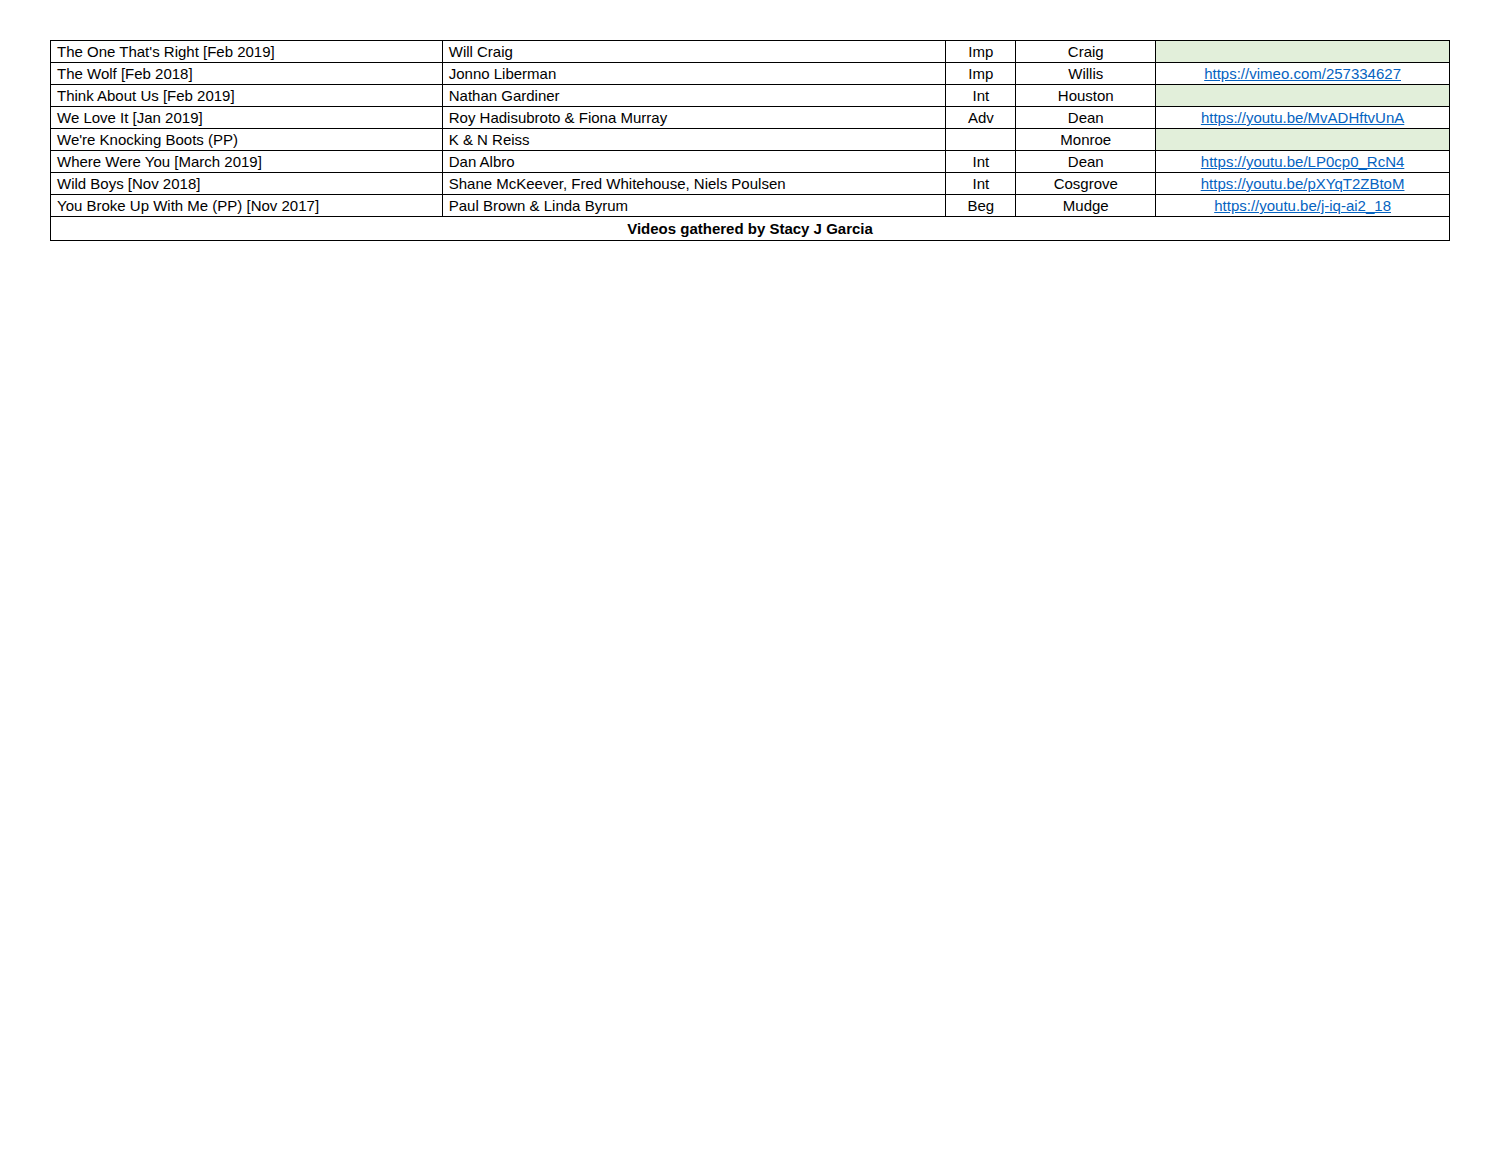| The One That's Right [Feb 2019] | Will Craig | Imp | Craig | |
| The Wolf [Feb 2018] | Jonno Liberman | Imp | Willis | https://vimeo.com/257334627 |
| Think About Us [Feb 2019] | Nathan Gardiner | Int | Houston | |
| We Love It [Jan 2019] | Roy Hadisubroto & Fiona Murray | Adv | Dean | https://youtu.be/MvADHftvUnA |
| We're Knocking Boots (PP) | K & N Reiss | | Monroe | |
| Where Were You [March 2019] | Dan Albro | Int | Dean | https://youtu.be/LP0cp0_RcN4 |
| Wild Boys [Nov 2018] | Shane McKeever, Fred Whitehouse, Niels Poulsen | Int | Cosgrove | https://youtu.be/pXYqT2ZBtoM |
| You Broke Up With Me (PP) [Nov 2017] | Paul Brown & Linda Byrum | Beg | Mudge | https://youtu.be/j-iq-ai2_18 |
| Videos gathered by Stacy J Garcia |